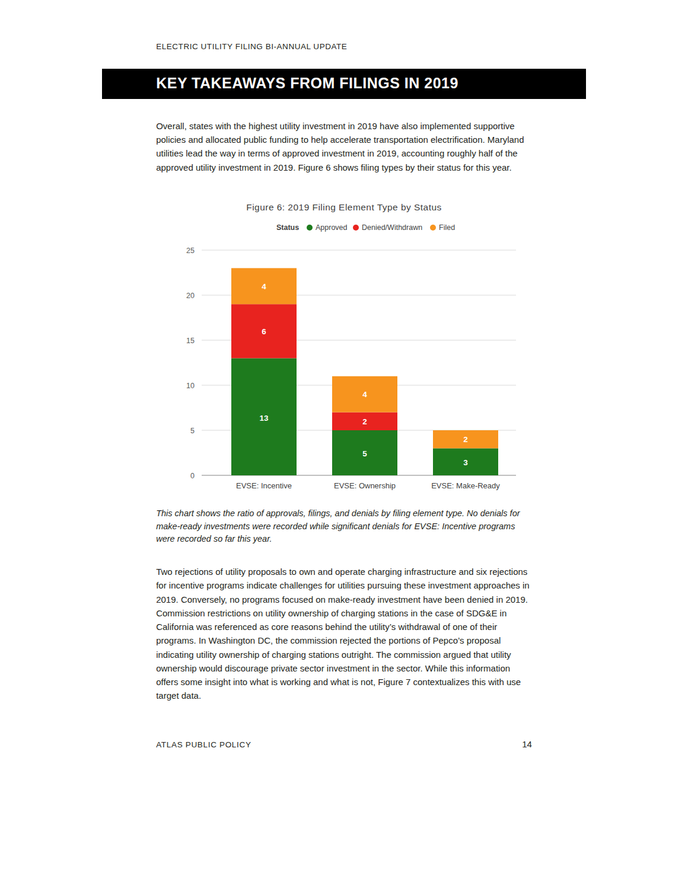Electric Utility Filing Bi-Annual Update
Key Takeaways from Filings in 2019
Overall, states with the highest utility investment in 2019 have also implemented supportive policies and allocated public funding to help accelerate transportation electrification. Maryland utilities lead the way in terms of approved investment in 2019, accounting roughly half of the approved utility investment in 2019. Figure 6 shows filing types by their status for this year.
Figure 6: 2019 Filing Element Type by Status
Status Approved Denied/Withdrawn Filed 25 20 15 10 5 0 13 6 4 5 2 4 3 2 EVSE: Incentive EVSE: Ownership EVSE: Make-Ready
This chart shows the ratio of approvals, filings, and denials by filing element type. No denials for make-ready investments were recorded while significant denials for EVSE: Incentive programs were recorded so far this year.
Two rejections of utility proposals to own and operate charging infrastructure and six rejections for incentive programs indicate challenges for utilities pursuing these investment approaches in 2019. Conversely, no programs focused on make-ready investment have been denied in 2019. Commission restrictions on utility ownership of charging stations in the case of SDG&E in California was referenced as core reasons behind the utility’s withdrawal of one of their programs. In Washington DC, the commission rejected the portions of Pepco’s proposal indicating utility ownership of charging stations outright. The commission argued that utility ownership would discourage private sector investment in the sector. While this information offers some insight into what is working and what is not, Figure 7 contextualizes this with use target data.
Atlas Public Policy 14